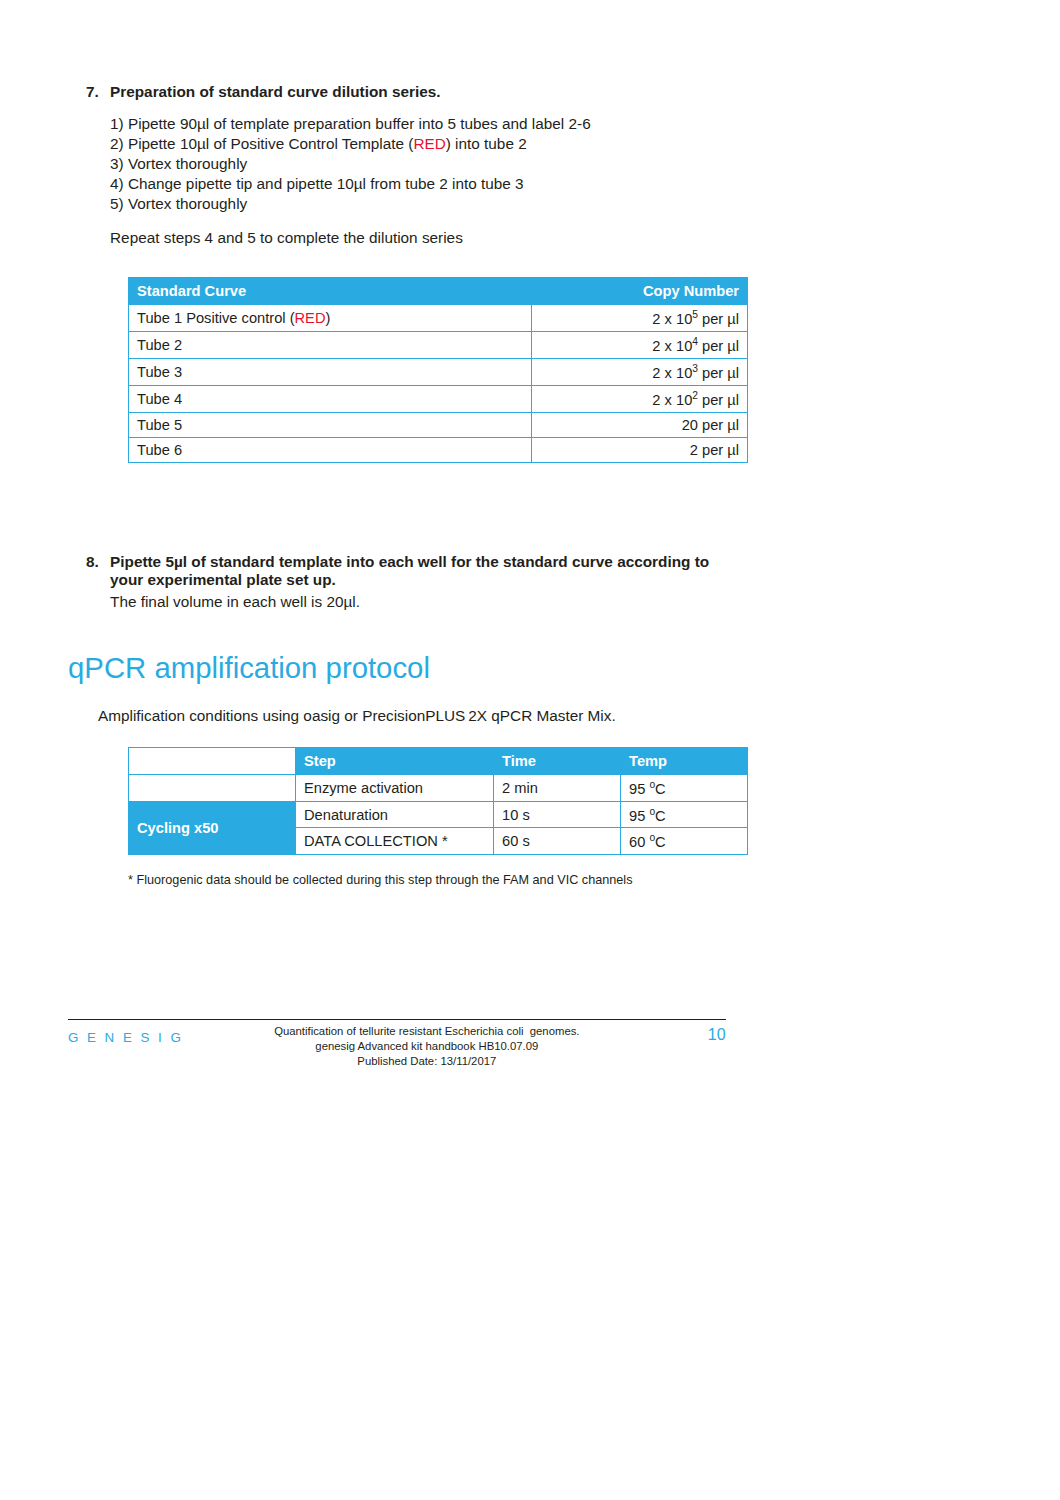7.
Preparation of standard curve dilution series.
1) Pipette 90µl of template preparation buffer into 5 tubes and label 2-6
2) Pipette 10µl of Positive Control Template (RED) into tube 2
3) Vortex thoroughly
4) Change pipette tip and pipette 10µl from tube 2 into tube 3
5) Vortex thoroughly
Repeat steps 4 and 5 to complete the dilution series
| Standard Curve | Copy Number |
| --- | --- |
| Tube 1 Positive control ( RED ) | 2 x 10 5 per µl |
| Tube 2 | 2 x 10 4 per µl |
| Tube 3 | 2 x 10 3 per µl |
| Tube 4 | 2 x 10 2 per µl |
| Tube 5 | 20 per µl |
| Tube 6 | 2 per µl |
8.
Pipette 5µl of standard template into each well for the standard curve according to your experimental plate set up.
The final volume in each well is 20µl.
qPCR amplification protocol
Amplification conditions using oasig or PrecisionPLUS 2X qPCR Master Mix.
| | Step | Time | Temp |
| | Enzyme activation | 2 min | 95 o C |
| Cycling x50 | Denaturation | 10 s | 95 o C |
| DATA COLLECTION * | 60 s | 60 o C |
* Fluorogenic data should be collected during this step through the FAM and VIC channels
G E N E S I G
Quantification of tellurite resistant Escherichia coli genomes.
genesig Advanced kit handbook HB10.07.09
Published Date: 13/11/2017
10